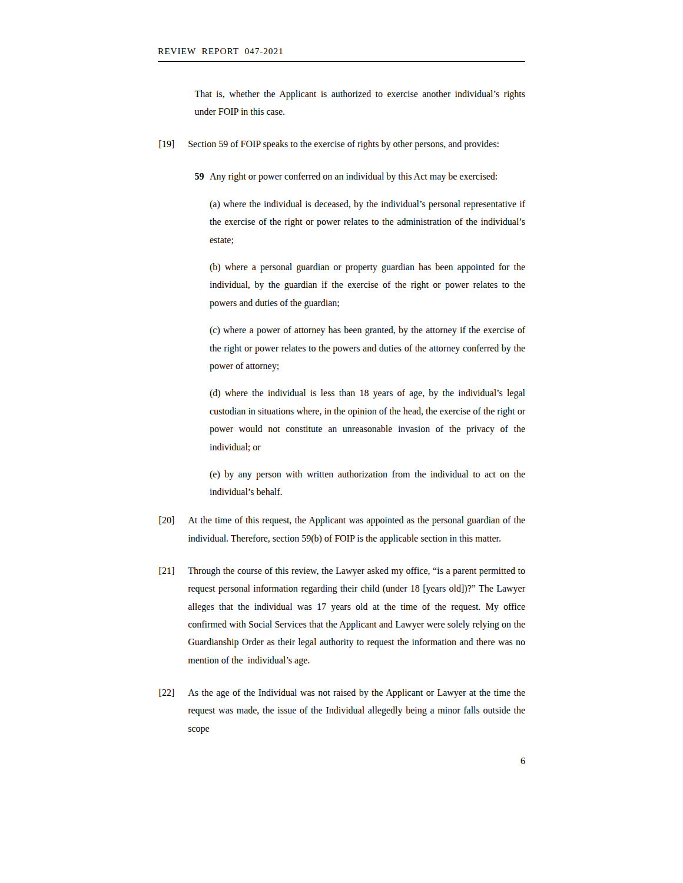REVIEW REPORT 047-2021
That is, whether the Applicant is authorized to exercise another individual’s rights under FOIP in this case.
[19]
Section 59 of FOIP speaks to the exercise of rights by other persons, and provides:
59
Any right or power conferred on an individual by this Act may be exercised:
(a) where the individual is deceased, by the individual’s personal representative if the exercise of the right or power relates to the administration of the individual’s estate;
(b) where a personal guardian or property guardian has been appointed for the individual, by the guardian if the exercise of the right or power relates to the powers and duties of the guardian;
(c) where a power of attorney has been granted, by the attorney if the exercise of the right or power relates to the powers and duties of the attorney conferred by the power of attorney;
(d) where the individual is less than 18 years of age, by the individual’s legal custodian in situations where, in the opinion of the head, the exercise of the right or power would not constitute an unreasonable invasion of the privacy of the individual; or
(e) by any person with written authorization from the individual to act on the individual’s behalf.
[20]
At the time of this request, the Applicant was appointed as the personal guardian of the individual. Therefore, section 59(b) of FOIP is the applicable section in this matter.
[21]
Through the course of this review, the Lawyer asked my office, “is a parent permitted to request personal information regarding their child (under 18 [years old])?” The Lawyer alleges that the individual was 17 years old at the time of the request. My office confirmed with Social Services that the Applicant and Lawyer were solely relying on the Guardianship Order as their legal authority to request the information and there was no mention of the individual’s age.
[22]
As the age of the Individual was not raised by the Applicant or Lawyer at the time the request was made, the issue of the Individual allegedly being a minor falls outside the scope
6